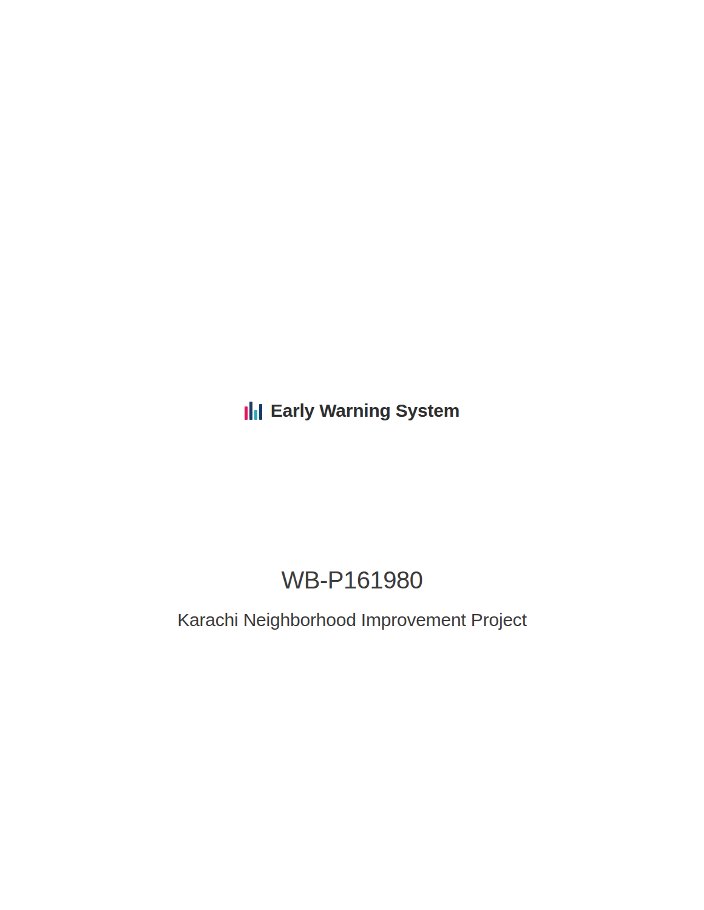Early Warning System
WB-P161980
Karachi Neighborhood Improvement Project